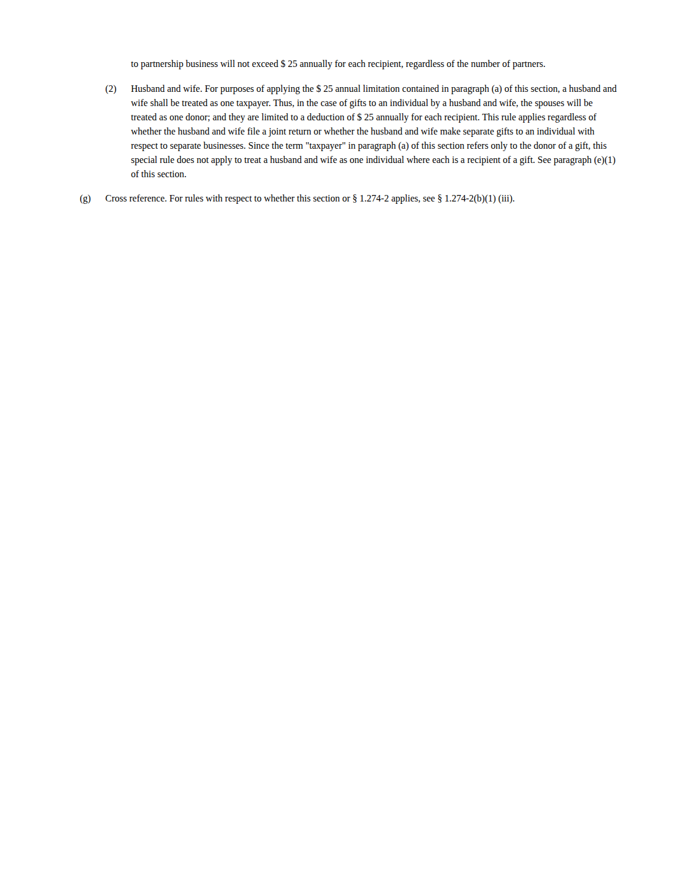to partnership business will not exceed $ 25 annually for each recipient, regardless of the number of partners.
(2) Husband and wife. For purposes of applying the $ 25 annual limitation contained in paragraph (a) of this section, a husband and wife shall be treated as one taxpayer. Thus, in the case of gifts to an individual by a husband and wife, the spouses will be treated as one donor; and they are limited to a deduction of $ 25 annually for each recipient. This rule applies regardless of whether the husband and wife file a joint return or whether the husband and wife make separate gifts to an individual with respect to separate businesses. Since the term "taxpayer" in paragraph (a) of this section refers only to the donor of a gift, this special rule does not apply to treat a husband and wife as one individual where each is a recipient of a gift. See paragraph (e)(1) of this section.
(g) Cross reference. For rules with respect to whether this section or § 1.274-2 applies, see § 1.274-2(b)(1) (iii).